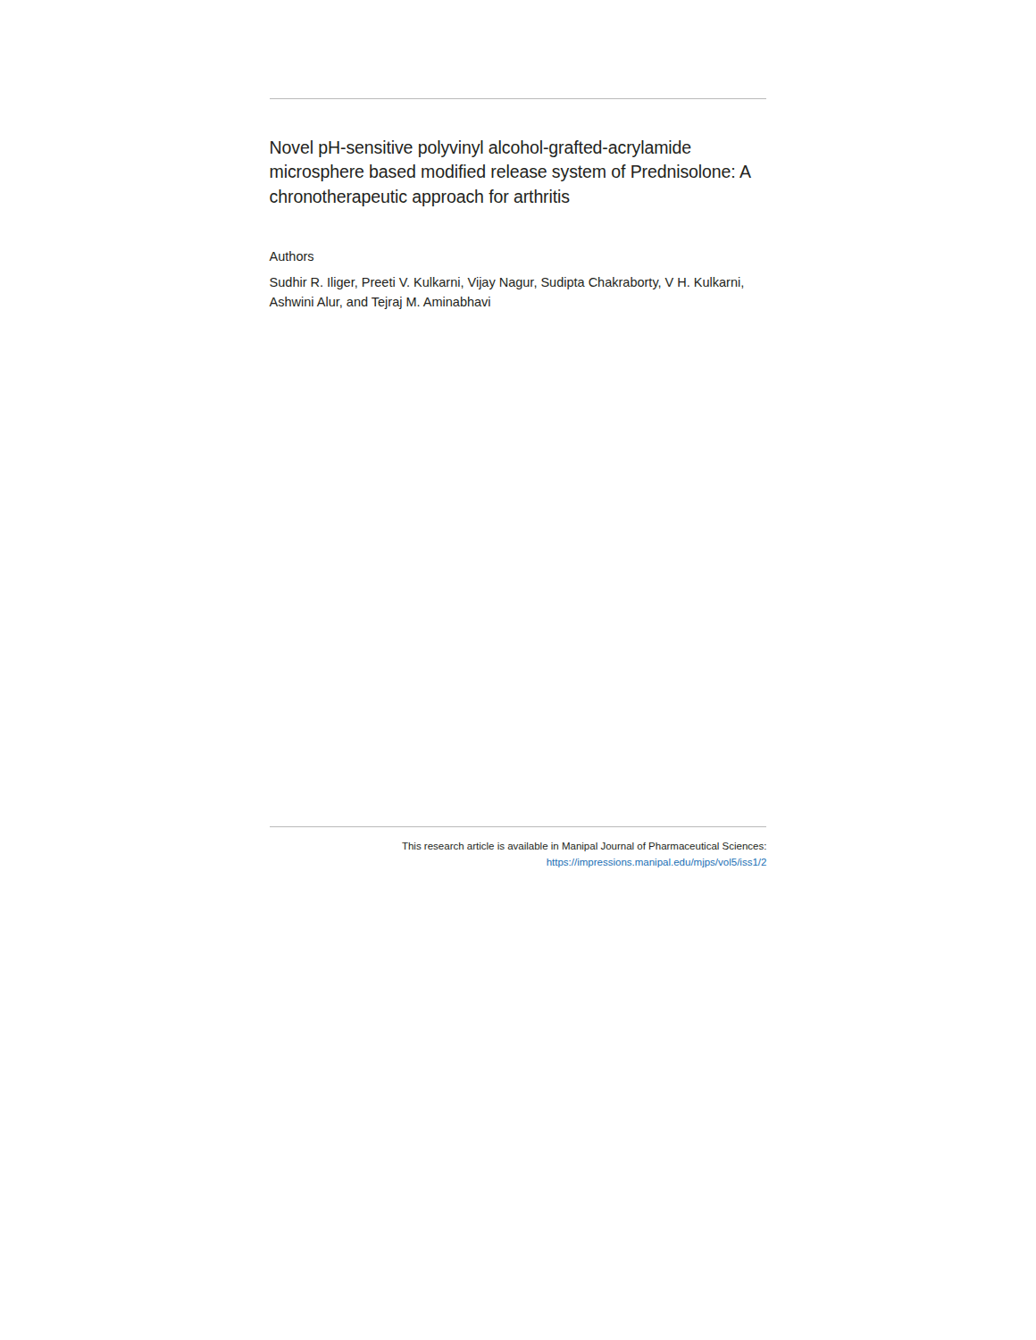Novel pH-sensitive polyvinyl alcohol-grafted-acrylamide microsphere based modified release system of Prednisolone: A chronotherapeutic approach for arthritis
Authors
Sudhir R. Iliger, Preeti V. Kulkarni, Vijay Nagur, Sudipta Chakraborty, V H. Kulkarni, Ashwini Alur, and Tejraj M. Aminabhavi
This research article is available in Manipal Journal of Pharmaceutical Sciences: https://impressions.manipal.edu/mjps/vol5/iss1/2